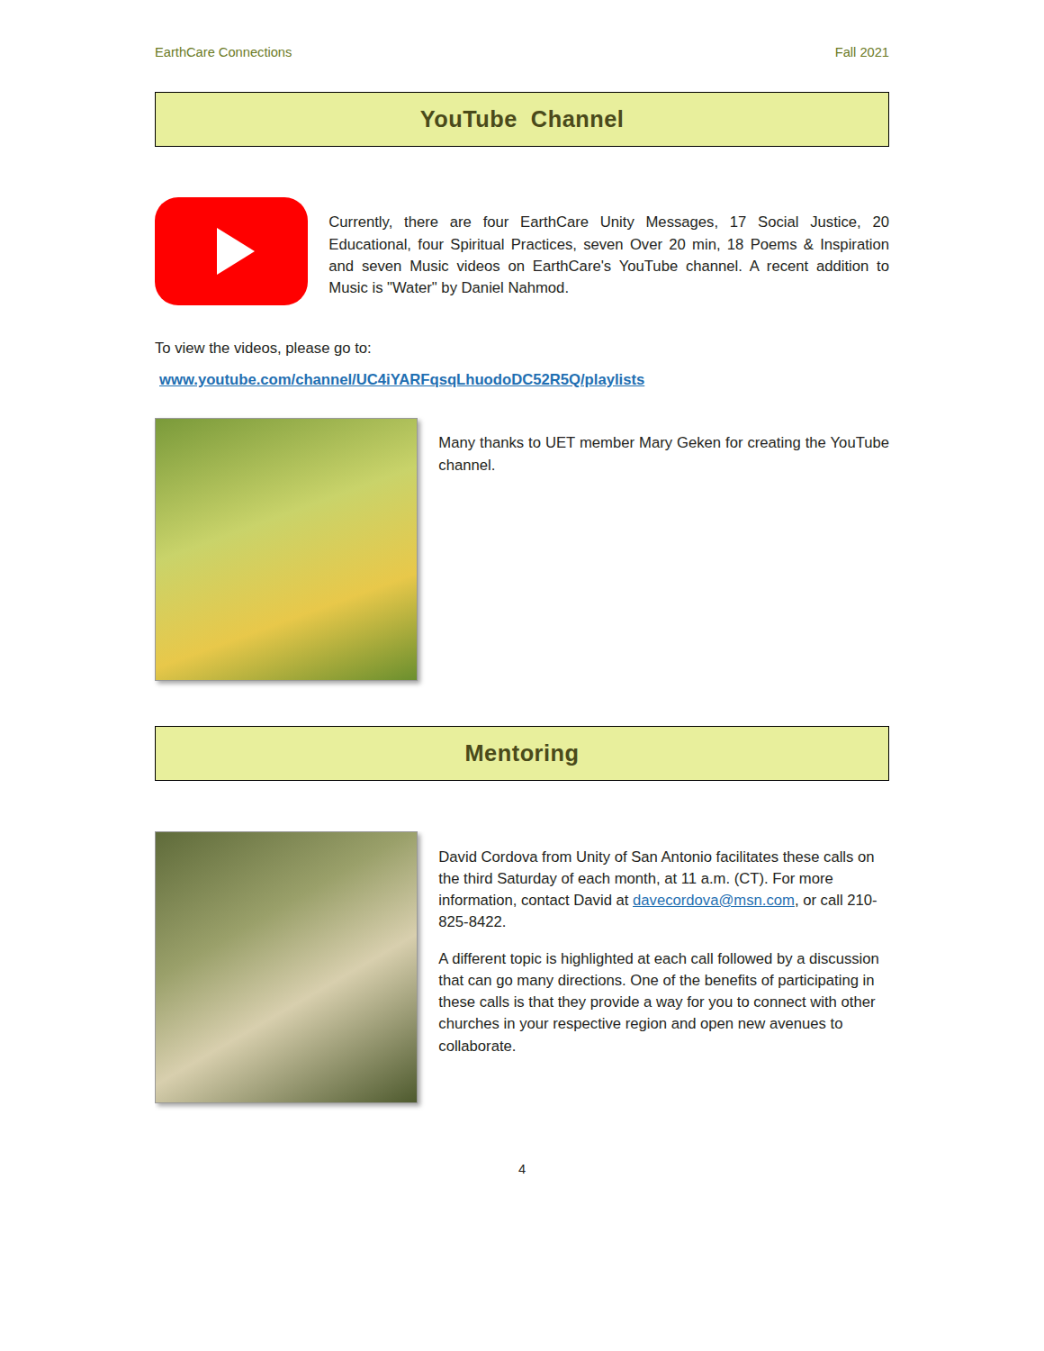EarthCare Connections Fall 2021
YouTube Channel
Currently, there are four EarthCare Unity Messages, 17 Social Justice, 20 Educational, four Spiritual Practices, seven Over 20 min, 18 Poems & Inspiration and seven Music videos on EarthCare's YouTube channel. A recent addition to Music is "Water" by Daniel Nahmod.
To view the videos, please go to:
www.youtube.com/channel/UC4iYARFqsqLhuodoDC52R5Q/playlists
Many thanks to UET member Mary Geken for creating the YouTube channel.
Mentoring
David Cordova from Unity of San Antonio facilitates these calls on the third Saturday of each month, at 11 a.m. (CT). For more information, contact David at davecordova@msn.com, or call 210-825-8422.
A different topic is highlighted at each call followed by a discussion that can go many directions. One of the benefits of participating in these calls is that they provide a way for you to connect with other churches in your respective region and open new avenues to collaborate.
4